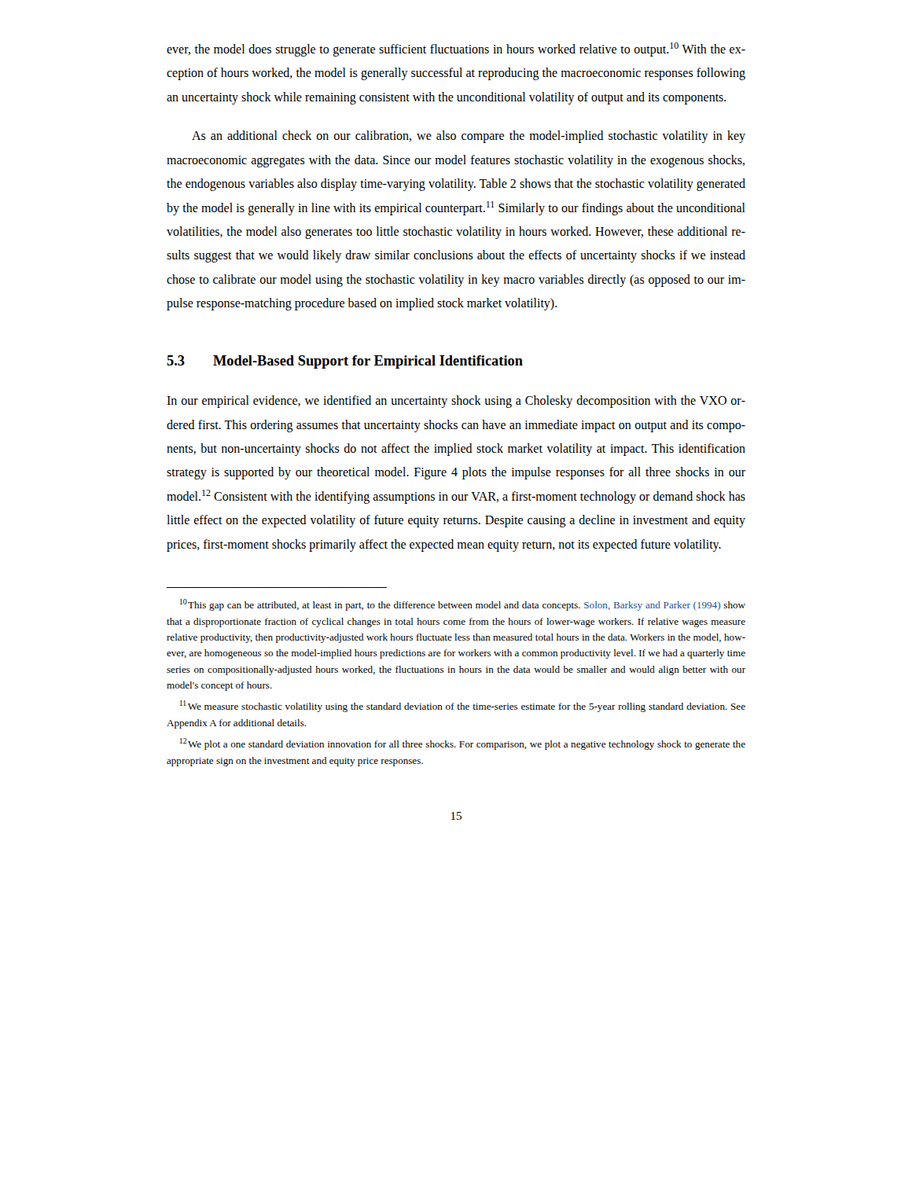ever, the model does struggle to generate sufficient fluctuations in hours worked relative to output.10 With the exception of hours worked, the model is generally successful at reproducing the macroeconomic responses following an uncertainty shock while remaining consistent with the unconditional volatility of output and its components.
As an additional check on our calibration, we also compare the model-implied stochastic volatility in key macroeconomic aggregates with the data. Since our model features stochastic volatility in the exogenous shocks, the endogenous variables also display time-varying volatility. Table 2 shows that the stochastic volatility generated by the model is generally in line with its empirical counterpart.11 Similarly to our findings about the unconditional volatilities, the model also generates too little stochastic volatility in hours worked. However, these additional results suggest that we would likely draw similar conclusions about the effects of uncertainty shocks if we instead chose to calibrate our model using the stochastic volatility in key macro variables directly (as opposed to our impulse response-matching procedure based on implied stock market volatility).
5.3 Model-Based Support for Empirical Identification
In our empirical evidence, we identified an uncertainty shock using a Cholesky decomposition with the VXO ordered first. This ordering assumes that uncertainty shocks can have an immediate impact on output and its components, but non-uncertainty shocks do not affect the implied stock market volatility at impact. This identification strategy is supported by our theoretical model. Figure 4 plots the impulse responses for all three shocks in our model.12 Consistent with the identifying assumptions in our VAR, a first-moment technology or demand shock has little effect on the expected volatility of future equity returns. Despite causing a decline in investment and equity prices, first-moment shocks primarily affect the expected mean equity return, not its expected future volatility.
10This gap can be attributed, at least in part, to the difference between model and data concepts. Solon, Barksy and Parker (1994) show that a disproportionate fraction of cyclical changes in total hours come from the hours of lower-wage workers. If relative wages measure relative productivity, then productivity-adjusted work hours fluctuate less than measured total hours in the data. Workers in the model, however, are homogeneous so the model-implied hours predictions are for workers with a common productivity level. If we had a quarterly time series on compositionally-adjusted hours worked, the fluctuations in hours in the data would be smaller and would align better with our model's concept of hours.
11We measure stochastic volatility using the standard deviation of the time-series estimate for the 5-year rolling standard deviation. See Appendix A for additional details.
12We plot a one standard deviation innovation for all three shocks. For comparison, we plot a negative technology shock to generate the appropriate sign on the investment and equity price responses.
15